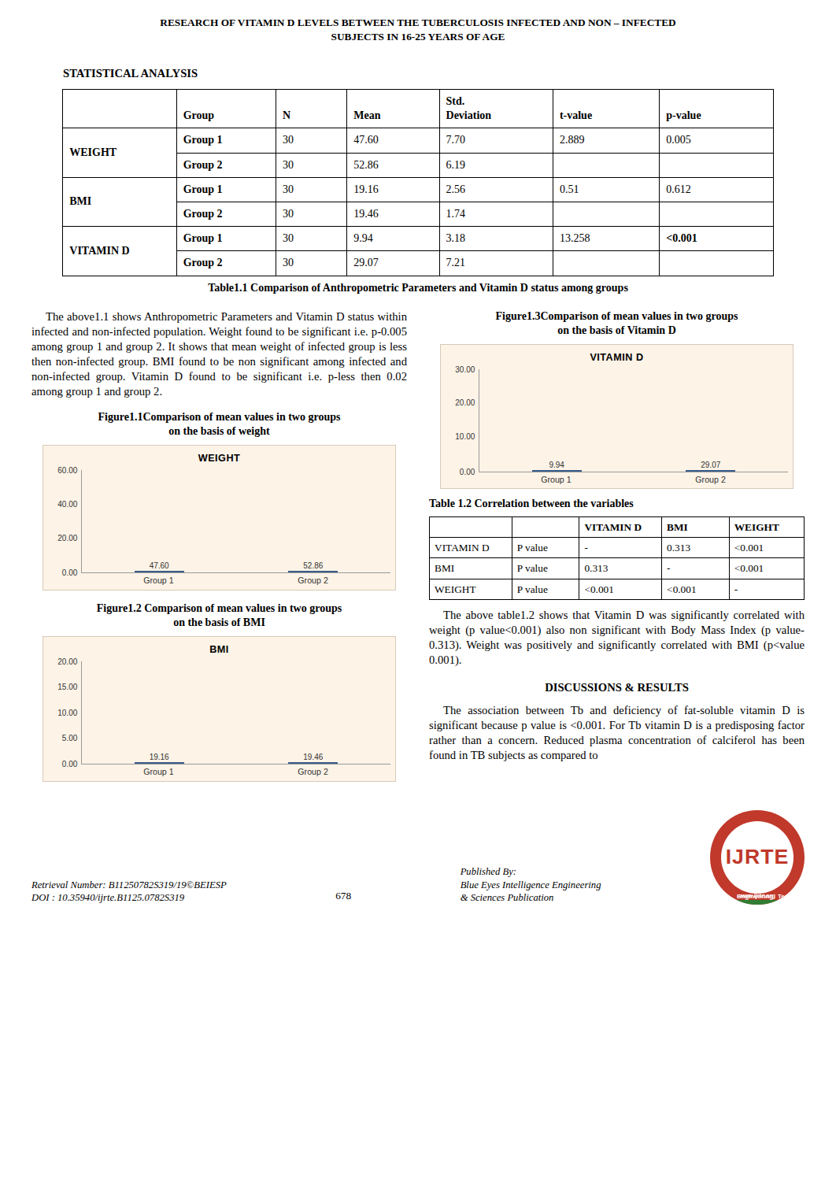RESEARCH OF VITAMIN D LEVELS BETWEEN THE TUBERCULOSIS INFECTED AND NON – INFECTED
SUBJECTS IN 16-25 YEARS OF AGE
STATISTICAL ANALYSIS
| | Group | N | Mean | Std. Deviation | t-value | p-value |
| --- | --- | --- | --- | --- | --- | --- |
| WEIGHT | Group 1 | 30 | 47.60 | 7.70 | 2.889 | 0.005 |
| Group 2 | 30 | 52.86 | 6.19 | | |
| BMI | Group 1 | 30 | 19.16 | 2.56 | 0.51 | 0.612 |
| Group 2 | 30 | 19.46 | 1.74 | | |
| VITAMIN D | Group 1 | 30 | 9.94 | 3.18 | 13.258 | <0.001 |
| Group 2 | 30 | 29.07 | 7.21 | | |
Table1.1 Comparison of Anthropometric Parameters and Vitamin D status among groups
The above1.1 shows Anthropometric Parameters and Vitamin D status within infected and non-infected population. Weight found to be significant i.e. p-0.005 among group 1 and group 2. It shows that mean weight of infected group is less then non-infected group. BMI found to be non significant among infected and non-infected group. Vitamin D found to be significant i.e. p-less then 0.02 among group 1 and group 2.
Figure1.1Comparison of mean values in two groups
on the basis of weight
WEIGHT
60.00 40.00 20.00 0.00
47.60
52.86
Group 1 Group 2
Figure1.2 Comparison of mean values in two groups
on the basis of BMI
BMI
20.00 15.00 10.00 5.00 0.00
19.16
19.46
Group 1 Group 2
Figure1.3Comparison of mean values in two groups
on the basis of Vitamin D
VITAMIN D
30.00 20.00 10.00 0.00
9.94
29.07
Group 1 Group 2
Table 1.2 Correlation between the variables
| | | VITAMIN D | BMI | WEIGHT |
| --- | --- | --- | --- | --- |
| VITAMIN D | P value | - | 0.313 | <0.001 |
| BMI | P value | 0.313 | - | <0.001 |
| WEIGHT | P value | <0.001 | <0.001 | - |
The above table1.2 shows that Vitamin D was significantly correlated with weight (p value<0.001) also non significant with Body Mass Index (p value- 0.313). Weight was positively and significantly correlated with BMI (p<value 0.001).
DISCUSSIONS & RESULTS
The association between Tb and deficiency of fat-soluble vitamin D is significant because p value is <0.001. For Tb vitamin D is a predisposing factor rather than a concern. Reduced plasma concentration of calciferol has been found in TB subjects as compared to
Retrieval Number: B11250782S319/19©BEIESP
DOI : 10.35940/ijrte.B1125.0782S319
678
Published By:
Blue Eyes Intelligence Engineering
& Sciences Publication
Engineering Technology
IJRTE
www.ijrte.org